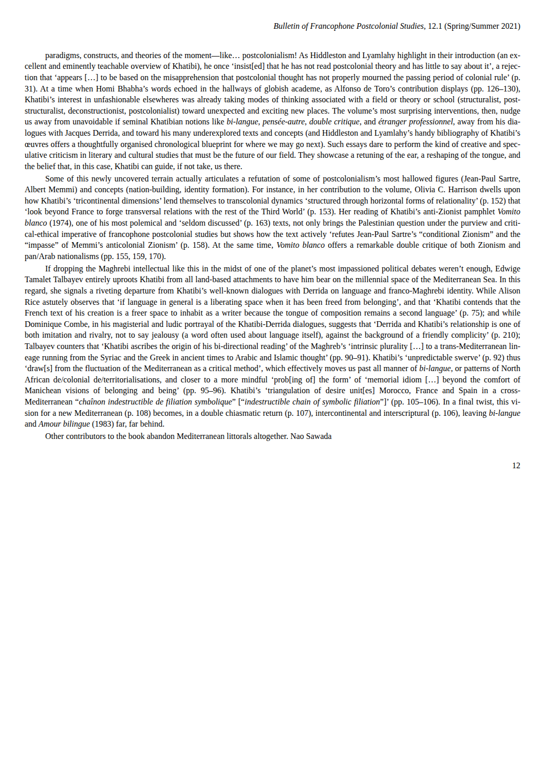Bulletin of Francophone Postcolonial Studies, 12.1 (Spring/Summer 2021)
paradigms, constructs, and theories of the moment—like… postcolonialism! As Hiddleston and Lyamlahy highlight in their introduction (an excellent and eminently teachable overview of Khatibi), he once ‘insist[ed] that he has not read postcolonial theory and has little to say about it’, a rejection that ‘appears […] to be based on the misapprehension that postcolonial thought has not properly mourned the passing period of colonial rule’ (p. 31). At a time when Homi Bhabha’s words echoed in the hallways of globish academe, as Alfonso de Toro’s contribution displays (pp. 126–130), Khatibi’s interest in unfashionable elsewheres was already taking modes of thinking associated with a field or theory or school (structuralist, poststructuralist, deconstructionist, postcolonialist) toward unexpected and exciting new places. The volume’s most surprising interventions, then, nudge us away from unavoidable if seminal Khatibian notions like bi-langue, pensée-autre, double critique, and étranger professionnel, away from his dialogues with Jacques Derrida, and toward his many underexplored texts and concepts (and Hiddleston and Lyamlahy’s handy bibliography of Khatibi’s œuvres offers a thoughtfully organised chronological blueprint for where we may go next). Such essays dare to perform the kind of creative and speculative criticism in literary and cultural studies that must be the future of our field. They showcase a retuning of the ear, a reshaping of the tongue, and the belief that, in this case, Khatibi can guide, if not take, us there.
Some of this newly uncovered terrain actually articulates a refutation of some of postcolonialism’s most hallowed figures (Jean-Paul Sartre, Albert Memmi) and concepts (nation-building, identity formation). For instance, in her contribution to the volume, Olivia C. Harrison dwells upon how Khatibi’s ‘tricontinental dimensions’ lend themselves to transcolonial dynamics ‘structured through horizontal forms of relationality’ (p. 152) that ‘look beyond France to forge transversal relations with the rest of the Third World’ (p. 153). Her reading of Khatibi’s anti-Zionist pamphlet Vomito blanco (1974), one of his most polemical and ‘seldom discussed’ (p. 163) texts, not only brings the Palestinian question under the purview and critical-ethical imperative of francophone postcolonial studies but shows how the text actively ‘refutes Jean-Paul Sartre’s “conditional Zionism” and the “impasse” of Memmi’s anticolonial Zionism’ (p. 158). At the same time, Vomito blanco offers a remarkable double critique of both Zionism and pan/Arab nationalisms (pp. 155, 159, 170).
If dropping the Maghrebi intellectual like this in the midst of one of the planet’s most impassioned political debates weren’t enough, Edwige Tamalet Talbayev entirely uproots Khatibi from all land-based attachments to have him bear on the millennial space of the Mediterranean Sea. In this regard, she signals a riveting departure from Khatibi’s well-known dialogues with Derrida on language and franco-Maghrebi identity. While Alison Rice astutely observes that ‘if language in general is a liberating space when it has been freed from belonging’, and that ‘Khatibi contends that the French text of his creation is a freer space to inhabit as a writer because the tongue of composition remains a second language’ (p. 75); and while Dominique Combe, in his magisterial and ludic portrayal of the Khatibi-Derrida dialogues, suggests that ‘Derrida and Khatibi’s relationship is one of both imitation and rivalry, not to say jealousy (a word often used about language itself), against the background of a friendly complicity’ (p. 210); Talbayev counters that ‘Khatibi ascribes the origin of his bi-directional reading’ of the Maghreb’s ‘intrinsic plurality […] to a trans-Mediterranean lineage running from the Syriac and the Greek in ancient times to Arabic and Islamic thought’ (pp. 90–91). Khatibi’s ‘unpredictable swerve’ (p. 92) thus ‘draw[s] from the fluctuation of the Mediterranean as a critical method’, which effectively moves us past all manner of bi-langue, or patterns of North African de/colonial de/territorialisations, and closer to a more mindful ‘prob[ing of] the form’ of ‘memorial idiom […] beyond the comfort of Manichean visions of belonging and being’ (pp. 95–96). Khatibi’s ‘triangulation of desire unit[es] Morocco, France and Spain in a cross-Mediterranean “chaînon indestructible de filiation symbolique” [“indestructible chain of symbolic filiation”]’ (pp. 105–106). In a final twist, this vision for a new Mediterranean (p. 108) becomes, in a double chiasmatic return (p. 107), intercontinental and interscriptural (p. 106), leaving bi-langue and Amour bilingue (1983) far, far behind.
Other contributors to the book abandon Mediterranean littorals altogether. Nao Sawada
12